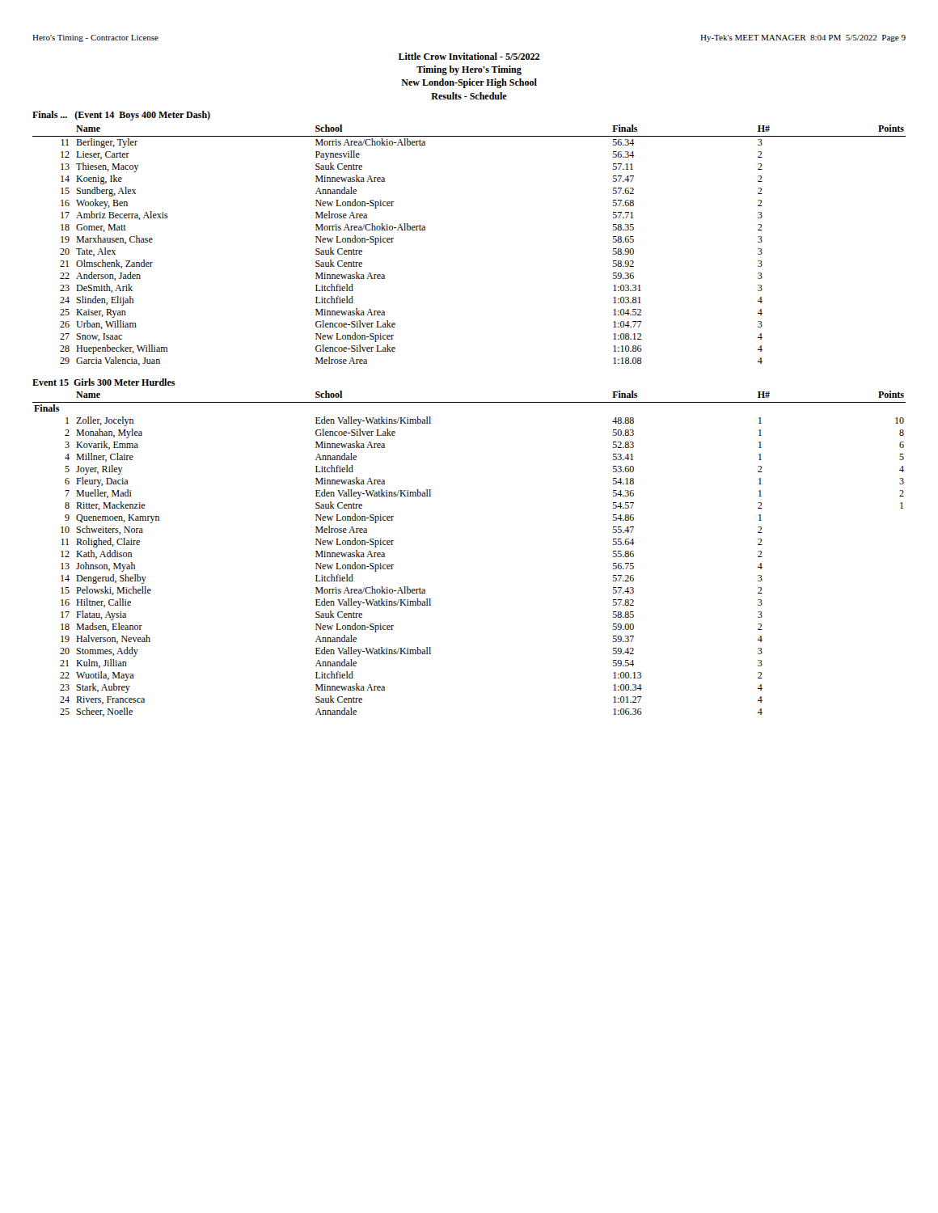Hero's Timing - Contractor License
Hy-Tek's MEET MANAGER 8:04 PM 5/5/2022 Page 9
Little Crow Invitational - 5/5/2022
Timing by Hero's Timing
New London-Spicer High School
Results - Schedule
Finals ... (Event 14 Boys 400 Meter Dash)
| | Name | School | Finals | H# | Points |
| --- | --- | --- | --- | --- | --- |
| 11 | Berlinger, Tyler | Morris Area/Chokio-Alberta | 56.34 | 3 | |
| 12 | Lieser, Carter | Paynesville | 56.34 | 2 | |
| 13 | Thiesen, Macoy | Sauk Centre | 57.11 | 2 | |
| 14 | Koenig, Ike | Minnewaska Area | 57.47 | 2 | |
| 15 | Sundberg, Alex | Annandale | 57.62 | 2 | |
| 16 | Wookey, Ben | New London-Spicer | 57.68 | 2 | |
| 17 | Ambriz Becerra, Alexis | Melrose Area | 57.71 | 3 | |
| 18 | Gomer, Matt | Morris Area/Chokio-Alberta | 58.35 | 2 | |
| 19 | Marxhausen, Chase | New London-Spicer | 58.65 | 3 | |
| 20 | Tate, Alex | Sauk Centre | 58.90 | 3 | |
| 21 | Olmschenk, Zander | Sauk Centre | 58.92 | 3 | |
| 22 | Anderson, Jaden | Minnewaska Area | 59.36 | 3 | |
| 23 | DeSmith, Arik | Litchfield | 1:03.31 | 3 | |
| 24 | Slinden, Elijah | Litchfield | 1:03.81 | 4 | |
| 25 | Kaiser, Ryan | Minnewaska Area | 1:04.52 | 4 | |
| 26 | Urban, William | Glencoe-Silver Lake | 1:04.77 | 3 | |
| 27 | Snow, Isaac | New London-Spicer | 1:08.12 | 4 | |
| 28 | Huepenbecker, William | Glencoe-Silver Lake | 1:10.86 | 4 | |
| 29 | Garcia Valencia, Juan | Melrose Area | 1:18.08 | 4 | |
Event 15 Girls 300 Meter Hurdles
| | Name | School | Finals | H# | Points |
| --- | --- | --- | --- | --- | --- |
| Finals |
| 1 | Zoller, Jocelyn | Eden Valley-Watkins/Kimball | 48.88 | 1 | 10 |
| 2 | Monahan, Mylea | Glencoe-Silver Lake | 50.83 | 1 | 8 |
| 3 | Kovarik, Emma | Minnewaska Area | 52.83 | 1 | 6 |
| 4 | Millner, Claire | Annandale | 53.41 | 1 | 5 |
| 5 | Joyer, Riley | Litchfield | 53.60 | 2 | 4 |
| 6 | Fleury, Dacia | Minnewaska Area | 54.18 | 1 | 3 |
| 7 | Mueller, Madi | Eden Valley-Watkins/Kimball | 54.36 | 1 | 2 |
| 8 | Ritter, Mackenzie | Sauk Centre | 54.57 | 2 | 1 |
| 9 | Quenemoen, Kamryn | New London-Spicer | 54.86 | 1 | |
| 10 | Schweiters, Nora | Melrose Area | 55.47 | 2 | |
| 11 | Rolighed, Claire | New London-Spicer | 55.64 | 2 | |
| 12 | Kath, Addison | Minnewaska Area | 55.86 | 2 | |
| 13 | Johnson, Myah | New London-Spicer | 56.75 | 4 | |
| 14 | Dengerud, Shelby | Litchfield | 57.26 | 3 | |
| 15 | Pelowski, Michelle | Morris Area/Chokio-Alberta | 57.43 | 2 | |
| 16 | Hiltner, Callie | Eden Valley-Watkins/Kimball | 57.82 | 3 | |
| 17 | Flatau, Aysia | Sauk Centre | 58.85 | 3 | |
| 18 | Madsen, Eleanor | New London-Spicer | 59.00 | 2 | |
| 19 | Halverson, Neveah | Annandale | 59.37 | 4 | |
| 20 | Stommes, Addy | Eden Valley-Watkins/Kimball | 59.42 | 3 | |
| 21 | Kulm, Jillian | Annandale | 59.54 | 3 | |
| 22 | Wuotila, Maya | Litchfield | 1:00.13 | 2 | |
| 23 | Stark, Aubrey | Minnewaska Area | 1:00.34 | 4 | |
| 24 | Rivers, Francesca | Sauk Centre | 1:01.27 | 4 | |
| 25 | Scheer, Noelle | Annandale | 1:06.36 | 4 | |